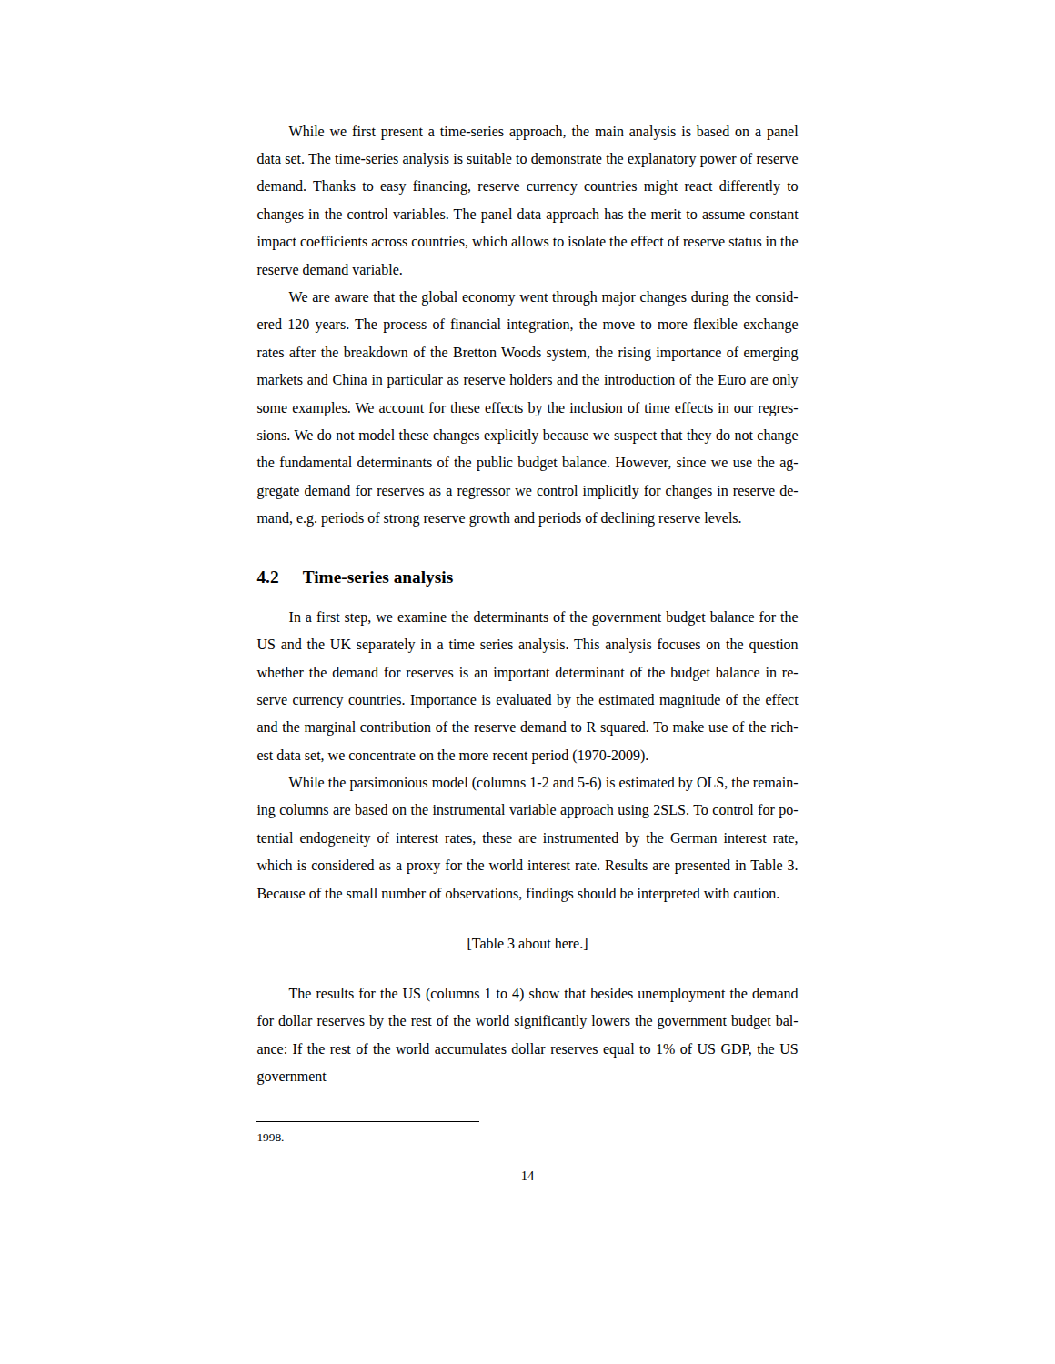While we first present a time-series approach, the main analysis is based on a panel data set. The time-series analysis is suitable to demonstrate the explanatory power of reserve demand. Thanks to easy financing, reserve currency countries might react differently to changes in the control variables. The panel data approach has the merit to assume constant impact coefficients across countries, which allows to isolate the effect of reserve status in the reserve demand variable.
We are aware that the global economy went through major changes during the considered 120 years. The process of financial integration, the move to more flexible exchange rates after the breakdown of the Bretton Woods system, the rising importance of emerging markets and China in particular as reserve holders and the introduction of the Euro are only some examples. We account for these effects by the inclusion of time effects in our regressions. We do not model these changes explicitly because we suspect that they do not change the fundamental determinants of the public budget balance. However, since we use the aggregate demand for reserves as a regressor we control implicitly for changes in reserve demand, e.g. periods of strong reserve growth and periods of declining reserve levels.
4.2 Time-series analysis
In a first step, we examine the determinants of the government budget balance for the US and the UK separately in a time series analysis. This analysis focuses on the question whether the demand for reserves is an important determinant of the budget balance in reserve currency countries. Importance is evaluated by the estimated magnitude of the effect and the marginal contribution of the reserve demand to R squared. To make use of the richest data set, we concentrate on the more recent period (1970-2009).
While the parsimonious model (columns 1-2 and 5-6) is estimated by OLS, the remaining columns are based on the instrumental variable approach using 2SLS. To control for potential endogeneity of interest rates, these are instrumented by the German interest rate, which is considered as a proxy for the world interest rate. Results are presented in Table 3. Because of the small number of observations, findings should be interpreted with caution.
[Table 3 about here.]
The results for the US (columns 1 to 4) show that besides unemployment the demand for dollar reserves by the rest of the world significantly lowers the government budget balance: If the rest of the world accumulates dollar reserves equal to 1% of US GDP, the US government
1998.
14